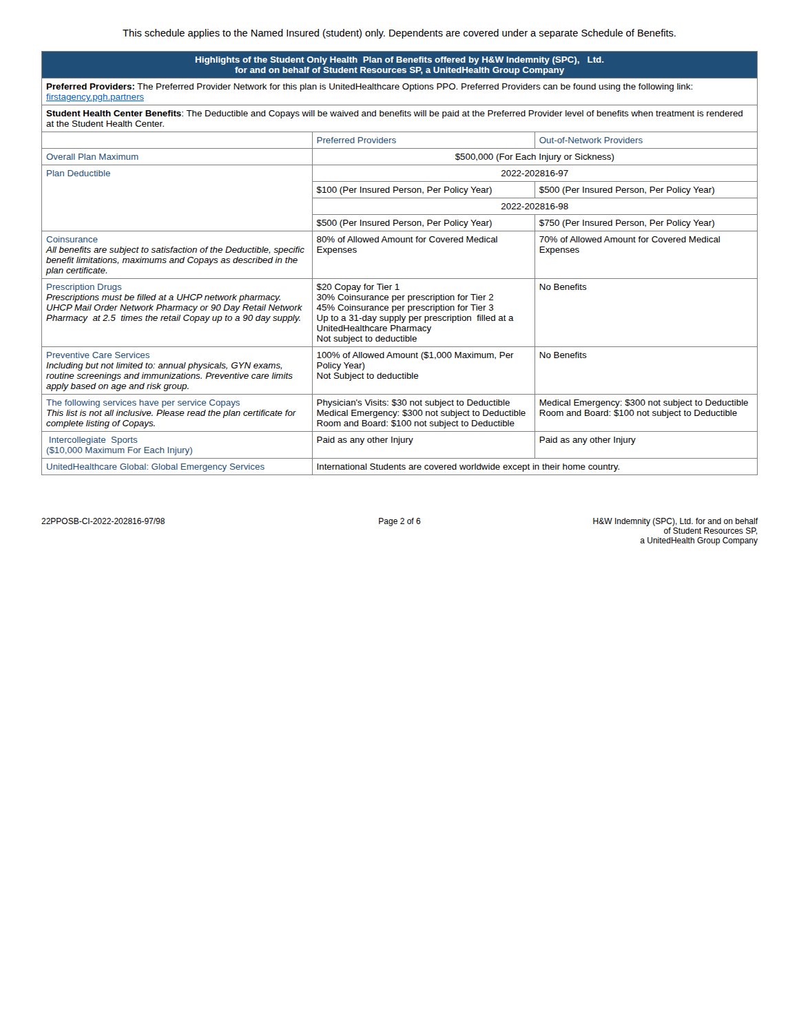This schedule applies to the Named Insured (student) only. Dependents are covered under a separate Schedule of Benefits.
| Highlights of the Student Only Health Plan of Benefits offered by H&W Indemnity (SPC), Ltd. for and on behalf of Student Resources SP, a UnitedHealth Group Company |
| Preferred Providers: The Preferred Provider Network for this plan is UnitedHealthcare Options PPO. Preferred Providers can be found using the following link: firstagency.pgh.partners |
| Student Health Center Benefits : The Deductible and Copays will be waived and benefits will be paid at the Preferred Provider level of benefits when treatment is rendered at the Student Health Center. |
| | Preferred Providers | Out-of-Network Providers |
| Overall Plan Maximum | $500,000 (For Each Injury or Sickness) |
| Plan Deductible | 2022-202816-97 |
| $100 (Per Insured Person, Per Policy Year) | $500 (Per Insured Person, Per Policy Year) |
| 2022-202816-98 |
| $500 (Per Insured Person, Per Policy Year) | $750 (Per Insured Person, Per Policy Year) |
| Coinsurance All benefits are subject to satisfaction of the Deductible, specific benefit limitations, maximums and Copays as described in the plan certificate. | 80% of Allowed Amount for Covered Medical Expenses | 70% of Allowed Amount for Covered Medical Expenses |
| Prescription Drugs Prescriptions must be filled at a UHCP network pharmacy. UHCP Mail Order Network Pharmacy or 90 Day Retail Network Pharmacy at 2.5 times the retail Copay up to a 90 day supply. | $20 Copay for Tier 1 30% Coinsurance per prescription for Tier 2 45% Coinsurance per prescription for Tier 3 Up to a 31-day supply per prescription filled at a UnitedHealthcare Pharmacy Not subject to deductible | No Benefits |
| Preventive Care Services Including but not limited to: annual physicals, GYN exams, routine screenings and immunizations. Preventive care limits apply based on age and risk group. | 100% of Allowed Amount ($1,000 Maximum, Per Policy Year) Not Subject to deductible | No Benefits |
| The following services have per service Copays This list is not all inclusive. Please read the plan certificate for complete listing of Copays. | Physician's Visits: $30 not subject to Deductible Medical Emergency: $300 not subject to Deductible Room and Board: $100 not subject to Deductible | Medical Emergency: $300 not subject to Deductible Room and Board: $100 not subject to Deductible |
| Intercollegiate Sports ($10,000 Maximum For Each Injury) | Paid as any other Injury | Paid as any other Injury |
| UnitedHealthcare Global: Global Emergency Services | International Students are covered worldwide except in their home country. |
| 22PPOSB-CI-2022-202816-97/98 | Page 2 of 6 | H&W Indemnity (SPC), Ltd. for and on behalf of Student Resources SP, a UnitedHealth Group Company |